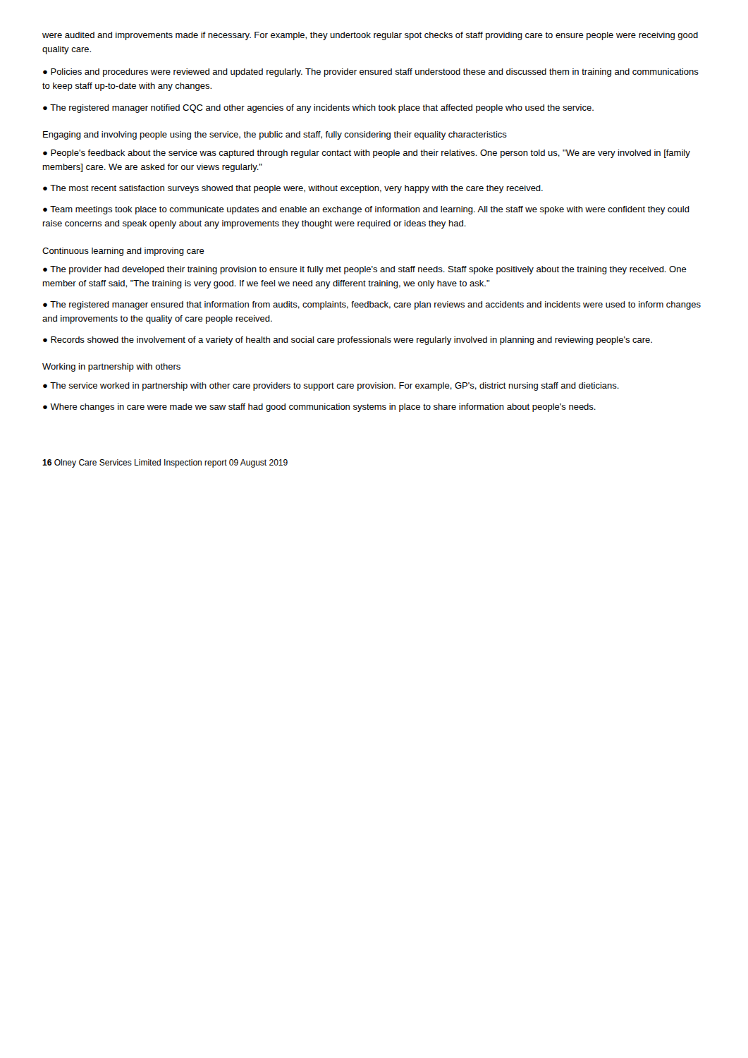were audited and improvements made if necessary. For example, they undertook regular spot checks of staff providing care to ensure people were receiving good quality care.
● Policies and procedures were reviewed and updated regularly. The provider ensured staff understood these and discussed them in training and communications to keep staff up-to-date with any changes.
● The registered manager notified CQC and other agencies of any incidents which took place that affected people who used the service.
Engaging and involving people using the service, the public and staff, fully considering their equality characteristics
● People's feedback about the service was captured through regular contact with people and their relatives. One person told us, "We are very involved in [family members] care. We are asked for our views regularly."
● The most recent satisfaction surveys showed that people were, without exception, very happy with the care they received.
● Team meetings took place to communicate updates and enable an exchange of information and learning. All the staff we spoke with were confident they could raise concerns and speak openly about any improvements they thought were required or ideas they had.
Continuous learning and improving care
● The provider had developed their training provision to ensure it fully met people's and staff needs. Staff spoke positively about the training they received. One member of staff said, "The training is very good. If we feel we need any different training, we only have to ask."
● The registered manager ensured that information from audits, complaints, feedback, care plan reviews and accidents and incidents were used to inform changes and improvements to the quality of care people received.
● Records showed the involvement of a variety of health and social care professionals were regularly involved in planning and reviewing people's care.
Working in partnership with others
● The service worked in partnership with other care providers to support care provision. For example, GP's, district nursing staff and dieticians.
● Where changes in care were made we saw staff had good communication systems in place to share information about people's needs.
16 Olney Care Services Limited Inspection report 09 August 2019